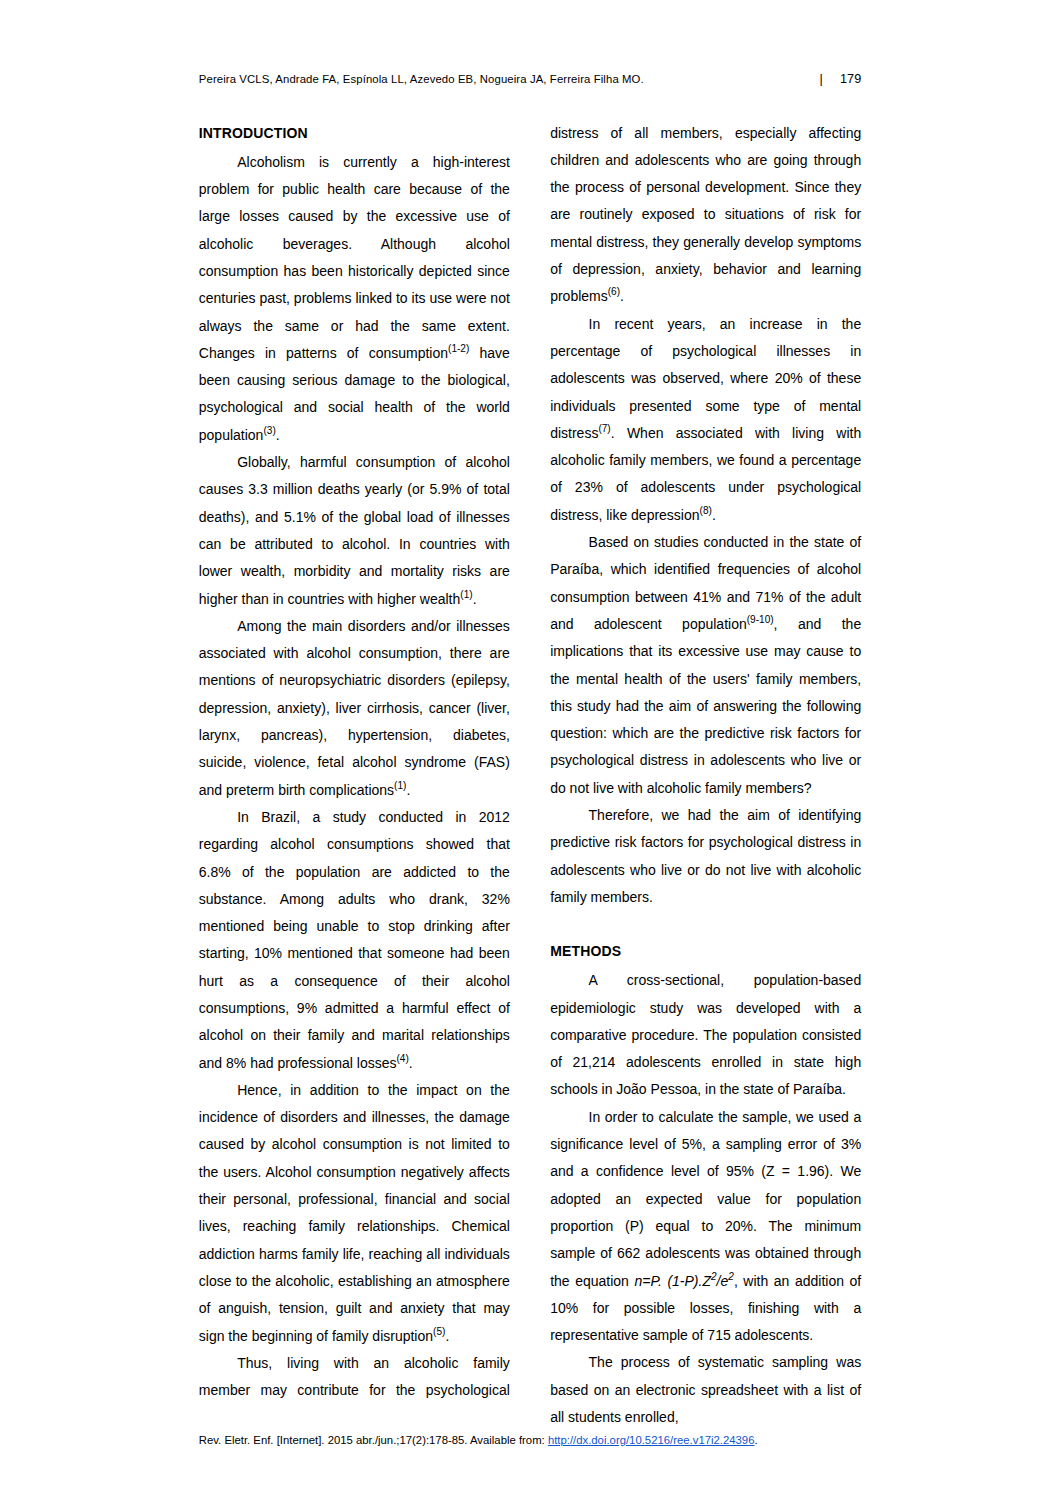Pereira VCLS, Andrade FA, Espínola LL, Azevedo EB, Nogueira JA, Ferreira Filha MO.
|179
INTRODUCTION
Alcoholism is currently a high-interest problem for public health care because of the large losses caused by the excessive use of alcoholic beverages. Although alcohol consumption has been historically depicted since centuries past, problems linked to its use were not always the same or had the same extent. Changes in patterns of consumption(1-2) have been causing serious damage to the biological, psychological and social health of the world population(3).
Globally, harmful consumption of alcohol causes 3.3 million deaths yearly (or 5.9% of total deaths), and 5.1% of the global load of illnesses can be attributed to alcohol. In countries with lower wealth, morbidity and mortality risks are higher than in countries with higher wealth(1).
Among the main disorders and/or illnesses associated with alcohol consumption, there are mentions of neuropsychiatric disorders (epilepsy, depression, anxiety), liver cirrhosis, cancer (liver, larynx, pancreas), hypertension, diabetes, suicide, violence, fetal alcohol syndrome (FAS) and preterm birth complications(1).
In Brazil, a study conducted in 2012 regarding alcohol consumptions showed that 6.8% of the population are addicted to the substance. Among adults who drank, 32% mentioned being unable to stop drinking after starting, 10% mentioned that someone had been hurt as a consequence of their alcohol consumptions, 9% admitted a harmful effect of alcohol on their family and marital relationships and 8% had professional losses(4).
Hence, in addition to the impact on the incidence of disorders and illnesses, the damage caused by alcohol consumption is not limited to the users. Alcohol consumption negatively affects their personal, professional, financial and social lives, reaching family relationships. Chemical addiction harms family life, reaching all individuals close to the alcoholic, establishing an atmosphere of anguish, tension, guilt and anxiety that may sign the beginning of family disruption(5).
Thus, living with an alcoholic family member may contribute for the psychological distress of all members, especially affecting children and adolescents who are going through the process of personal development. Since they are routinely exposed to situations of risk for mental distress, they generally develop symptoms of depression, anxiety, behavior and learning problems(6).
In recent years, an increase in the percentage of psychological illnesses in adolescents was observed, where 20% of these individuals presented some type of mental distress(7). When associated with living with alcoholic family members, we found a percentage of 23% of adolescents under psychological distress, like depression(8).
Based on studies conducted in the state of Paraíba, which identified frequencies of alcohol consumption between 41% and 71% of the adult and adolescent population(9-10), and the implications that its excessive use may cause to the mental health of the users' family members, this study had the aim of answering the following question: which are the predictive risk factors for psychological distress in adolescents who live or do not live with alcoholic family members?
Therefore, we had the aim of identifying predictive risk factors for psychological distress in adolescents who live or do not live with alcoholic family members.
METHODS
A cross-sectional, population-based epidemiologic study was developed with a comparative procedure. The population consisted of 21,214 adolescents enrolled in state high schools in João Pessoa, in the state of Paraíba.
In order to calculate the sample, we used a significance level of 5%, a sampling error of 3% and a confidence level of 95% (Z = 1.96). We adopted an expected value for population proportion (P) equal to 20%. The minimum sample of 662 adolescents was obtained through the equation n=P. (1-P).Z2/e2, with an addition of 10% for possible losses, finishing with a representative sample of 715 adolescents.
The process of systematic sampling was based on an electronic spreadsheet with a list of all students enrolled,
Rev. Eletr. Enf. [Internet]. 2015 abr./jun.;17(2):178-85. Available from: http://dx.doi.org/10.5216/ree.v17i2.24396.